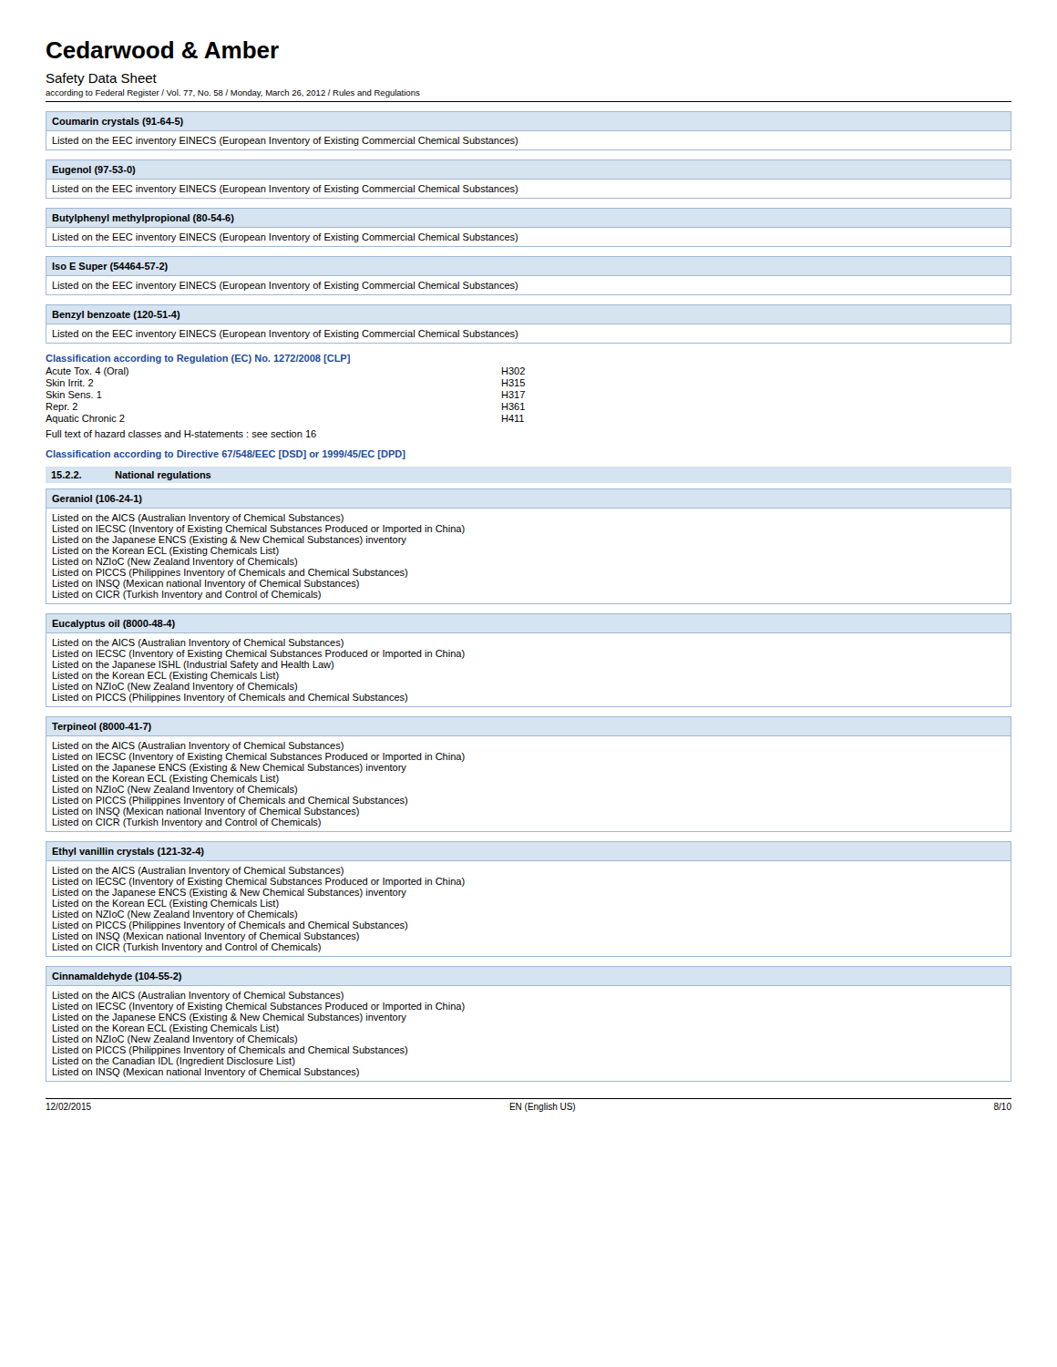Cedarwood & Amber
Safety Data Sheet
according to Federal Register / Vol. 77, No. 58 / Monday, March 26, 2012 / Rules and Regulations
| Coumarin crystals (91-64-5) |
| Listed on the EEC inventory EINECS (European Inventory of Existing Commercial Chemical Substances) |
| Eugenol (97-53-0) |
| Listed on the EEC inventory EINECS (European Inventory of Existing Commercial Chemical Substances) |
| Butylphenyl methylpropional (80-54-6) |
| Listed on the EEC inventory EINECS (European Inventory of Existing Commercial Chemical Substances) |
| Iso E Super (54464-57-2) |
| Listed on the EEC inventory EINECS (European Inventory of Existing Commercial Chemical Substances) |
| Benzyl benzoate (120-51-4) |
| Listed on the EEC inventory EINECS (European Inventory of Existing Commercial Chemical Substances) |
Classification according to Regulation (EC) No. 1272/2008 [CLP]
| Acute Tox. 4 (Oral) | H302 |
| Skin Irrit. 2 | H315 |
| Skin Sens. 1 | H317 |
| Repr. 2 | H361 |
| Aquatic Chronic 2 | H411 |
Full text of hazard classes and H-statements : see section 16
Classification according to Directive 67/548/EEC [DSD] or 1999/45/EC [DPD]
15.2.2. National regulations
| Geraniol (106-24-1) |
| Listed on the AICS (Australian Inventory of Chemical Substances) Listed on IECSC (Inventory of Existing Chemical Substances Produced or Imported in China) Listed on the Japanese ENCS (Existing & New Chemical Substances) inventory Listed on the Korean ECL (Existing Chemicals List) Listed on NZIoC (New Zealand Inventory of Chemicals) Listed on PICCS (Philippines Inventory of Chemicals and Chemical Substances) Listed on INSQ (Mexican national Inventory of Chemical Substances) Listed on CICR (Turkish Inventory and Control of Chemicals) |
| Eucalyptus oil (8000-48-4) |
| Listed on the AICS (Australian Inventory of Chemical Substances) Listed on IECSC (Inventory of Existing Chemical Substances Produced or Imported in China) Listed on the Japanese ISHL (Industrial Safety and Health Law) Listed on the Korean ECL (Existing Chemicals List) Listed on NZIoC (New Zealand Inventory of Chemicals) Listed on PICCS (Philippines Inventory of Chemicals and Chemical Substances) |
| Terpineol (8000-41-7) |
| Listed on the AICS (Australian Inventory of Chemical Substances) Listed on IECSC (Inventory of Existing Chemical Substances Produced or Imported in China) Listed on the Japanese ENCS (Existing & New Chemical Substances) inventory Listed on the Korean ECL (Existing Chemicals List) Listed on NZIoC (New Zealand Inventory of Chemicals) Listed on PICCS (Philippines Inventory of Chemicals and Chemical Substances) Listed on INSQ (Mexican national Inventory of Chemical Substances) Listed on CICR (Turkish Inventory and Control of Chemicals) |
| Ethyl vanillin crystals (121-32-4) |
| Listed on the AICS (Australian Inventory of Chemical Substances) Listed on IECSC (Inventory of Existing Chemical Substances Produced or Imported in China) Listed on the Japanese ENCS (Existing & New Chemical Substances) inventory Listed on the Korean ECL (Existing Chemicals List) Listed on NZIoC (New Zealand Inventory of Chemicals) Listed on PICCS (Philippines Inventory of Chemicals and Chemical Substances) Listed on INSQ (Mexican national Inventory of Chemical Substances) Listed on CICR (Turkish Inventory and Control of Chemicals) |
| Cinnamaldehyde (104-55-2) |
| Listed on the AICS (Australian Inventory of Chemical Substances) Listed on IECSC (Inventory of Existing Chemical Substances Produced or Imported in China) Listed on the Japanese ENCS (Existing & New Chemical Substances) inventory Listed on the Korean ECL (Existing Chemicals List) Listed on NZIoC (New Zealand Inventory of Chemicals) Listed on PICCS (Philippines Inventory of Chemicals and Chemical Substances) Listed on the Canadian IDL (Ingredient Disclosure List) Listed on INSQ (Mexican national Inventory of Chemical Substances) |
12/02/2015 EN (English US) 8/10